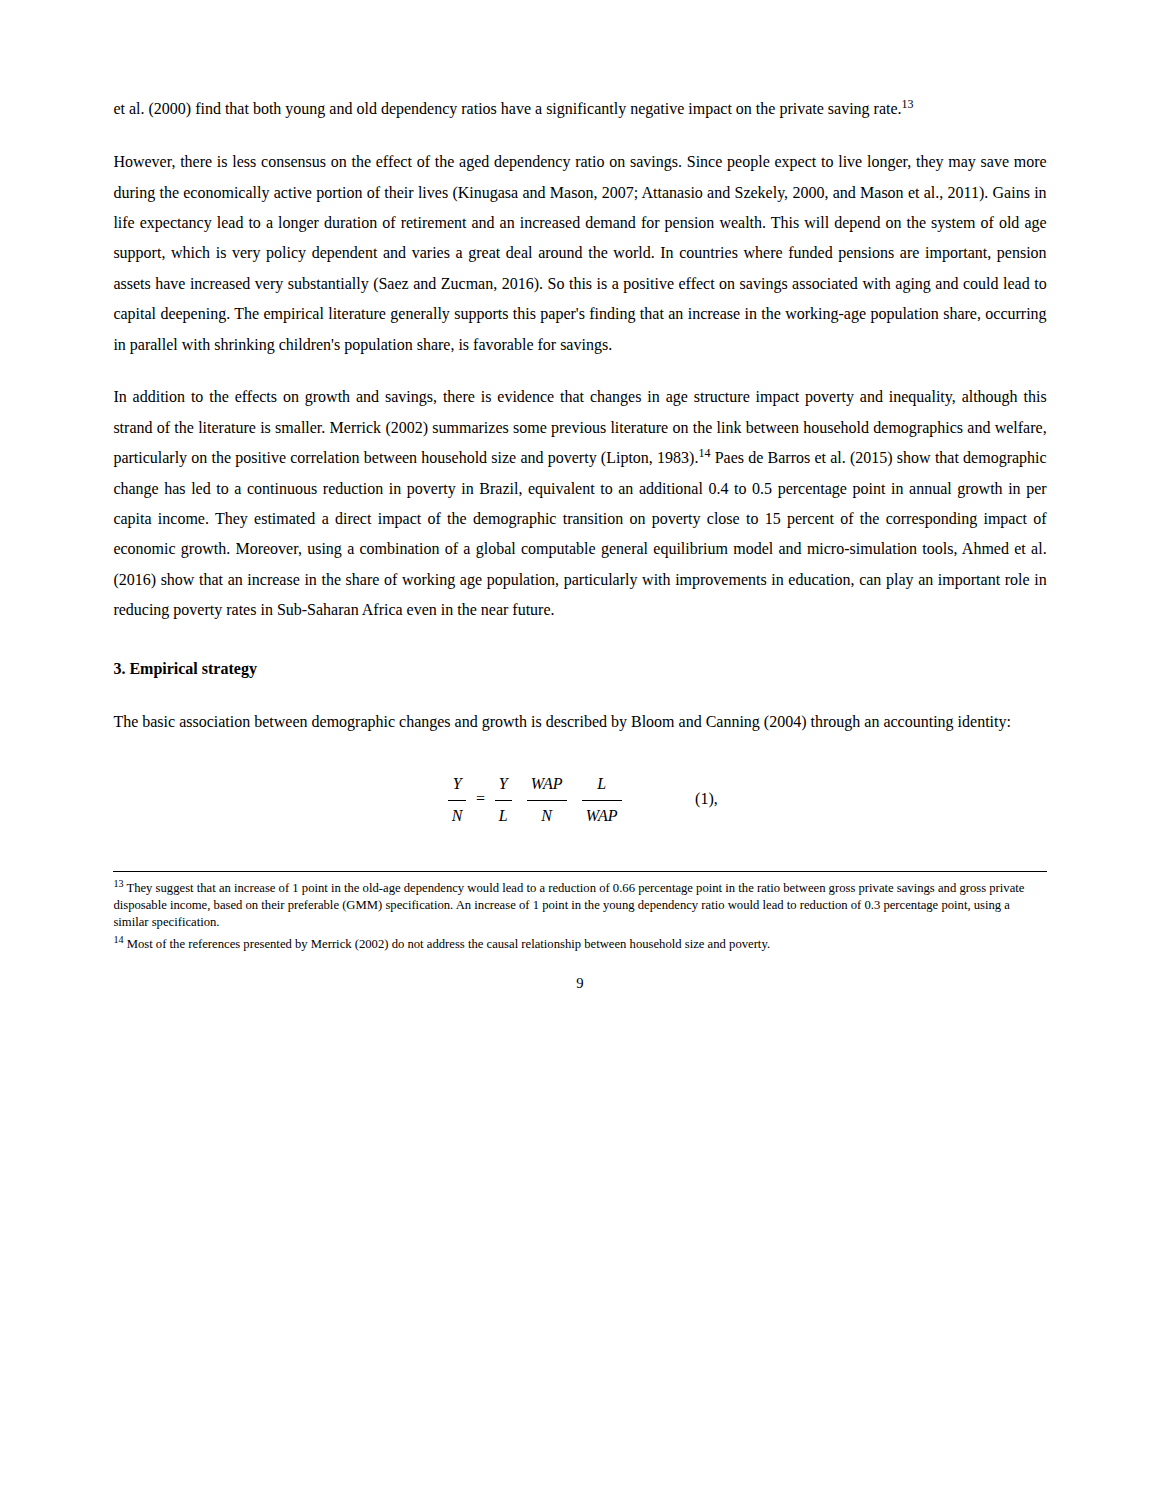et al. (2000) find that both young and old dependency ratios have a significantly negative impact on the private saving rate.13
However, there is less consensus on the effect of the aged dependency ratio on savings. Since people expect to live longer, they may save more during the economically active portion of their lives (Kinugasa and Mason, 2007; Attanasio and Szekely, 2000, and Mason et al., 2011). Gains in life expectancy lead to a longer duration of retirement and an increased demand for pension wealth. This will depend on the system of old age support, which is very policy dependent and varies a great deal around the world. In countries where funded pensions are important, pension assets have increased very substantially (Saez and Zucman, 2016). So this is a positive effect on savings associated with aging and could lead to capital deepening. The empirical literature generally supports this paper's finding that an increase in the working-age population share, occurring in parallel with shrinking children's population share, is favorable for savings.
In addition to the effects on growth and savings, there is evidence that changes in age structure impact poverty and inequality, although this strand of the literature is smaller. Merrick (2002) summarizes some previous literature on the link between household demographics and welfare, particularly on the positive correlation between household size and poverty (Lipton, 1983).14 Paes de Barros et al. (2015) show that demographic change has led to a continuous reduction in poverty in Brazil, equivalent to an additional 0.4 to 0.5 percentage point in annual growth in per capita income. They estimated a direct impact of the demographic transition on poverty close to 15 percent of the corresponding impact of economic growth. Moreover, using a combination of a global computable general equilibrium model and micro-simulation tools, Ahmed et al. (2016) show that an increase in the share of working age population, particularly with improvements in education, can play an important role in reducing poverty rates in Sub-Saharan Africa even in the near future.
3. Empirical strategy
The basic association between demographic changes and growth is described by Bloom and Canning (2004) through an accounting identity:
YN = YL WAP N LWAP (1),
13 They suggest that an increase of 1 point in the old-age dependency would lead to a reduction of 0.66 percentage point in the ratio between gross private savings and gross private disposable income, based on their preferable (GMM) specification. An increase of 1 point in the young dependency ratio would lead to reduction of 0.3 percentage point, using a similar specification.
14 Most of the references presented by Merrick (2002) do not address the causal relationship between household size and poverty.
9